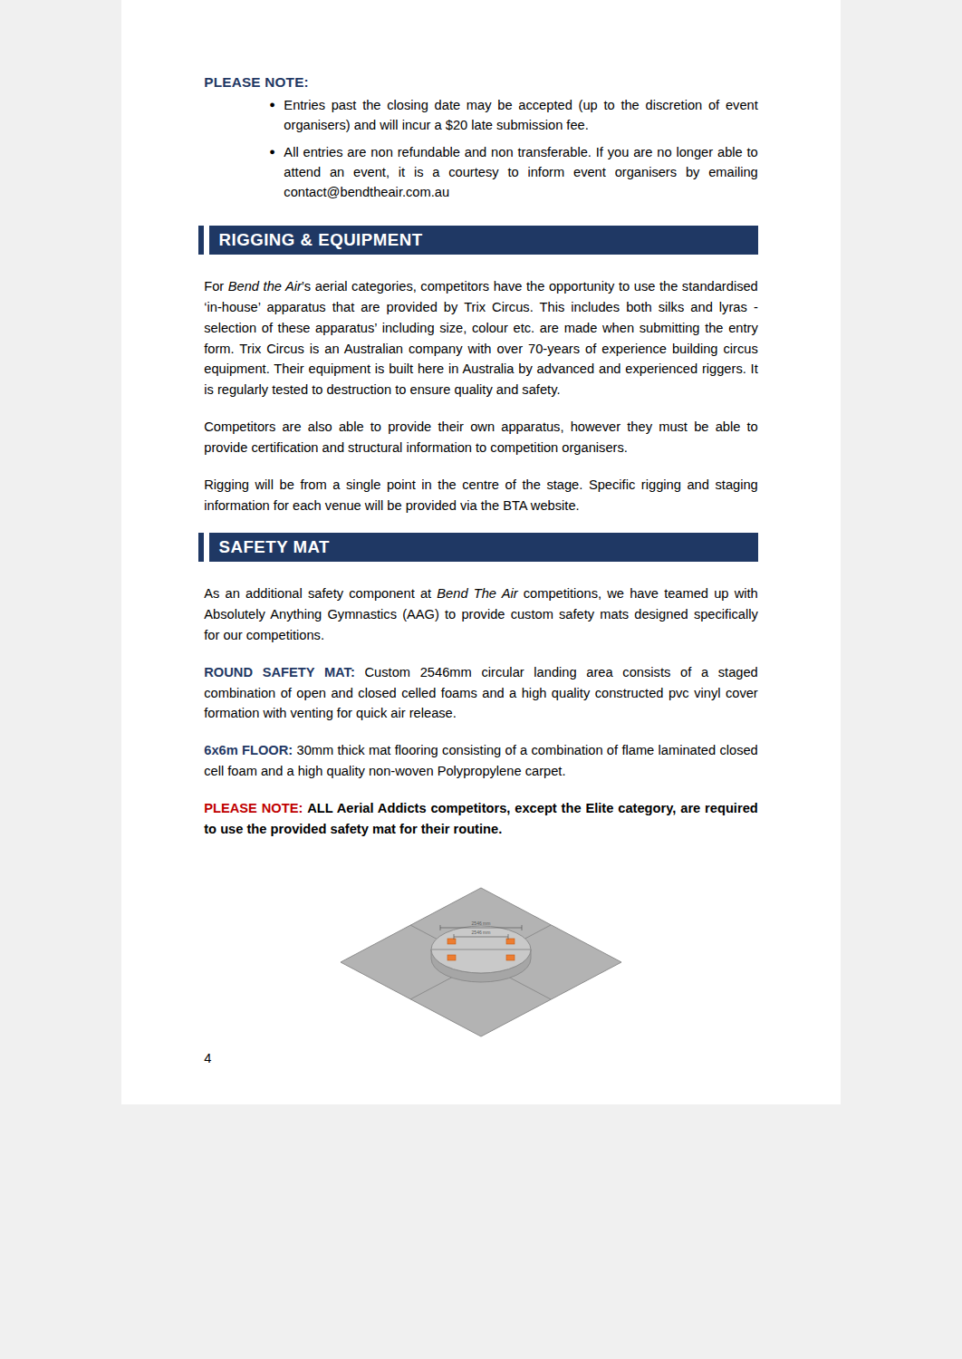PLEASE NOTE:
Entries past the closing date may be accepted (up to the discretion of event organisers) and will incur a $20 late submission fee.
All entries are non refundable and non transferable. If you are no longer able to attend an event, it is a courtesy to inform event organisers by emailing contact@bendtheair.com.au
RIGGING & EQUIPMENT
For Bend the Air’s aerial categories, competitors have the opportunity to use the standardised ‘in-house’ apparatus that are provided by Trix Circus. This includes both silks and lyras - selection of these apparatus’ including size, colour etc. are made when submitting the entry form. Trix Circus is an Australian company with over 70-years of experience building circus equipment. Their equipment is built here in Australia by advanced and experienced riggers. It is regularly tested to destruction to ensure quality and safety.
Competitors are also able to provide their own apparatus, however they must be able to provide certification and structural information to competition organisers.
Rigging will be from a single point in the centre of the stage. Specific rigging and staging information for each venue will be provided via the BTA website.
SAFETY MAT
As an additional safety component at Bend The Air competitions, we have teamed up with Absolutely Anything Gymnastics (AAG) to provide custom safety mats designed specifically for our competitions.
ROUND SAFETY MAT: Custom 2546mm circular landing area consists of a staged combination of open and closed celled foams and a high quality constructed pvc vinyl cover formation with venting for quick air release.
6x6m FLOOR: 30mm thick mat flooring consisting of a combination of flame laminated closed cell foam and a high quality non-woven Polypropylene carpet.
PLEASE NOTE: ALL Aerial Addicts competitors, except the Elite category, are required to use the provided safety mat for their routine.
2546 mm 2546 mm
4